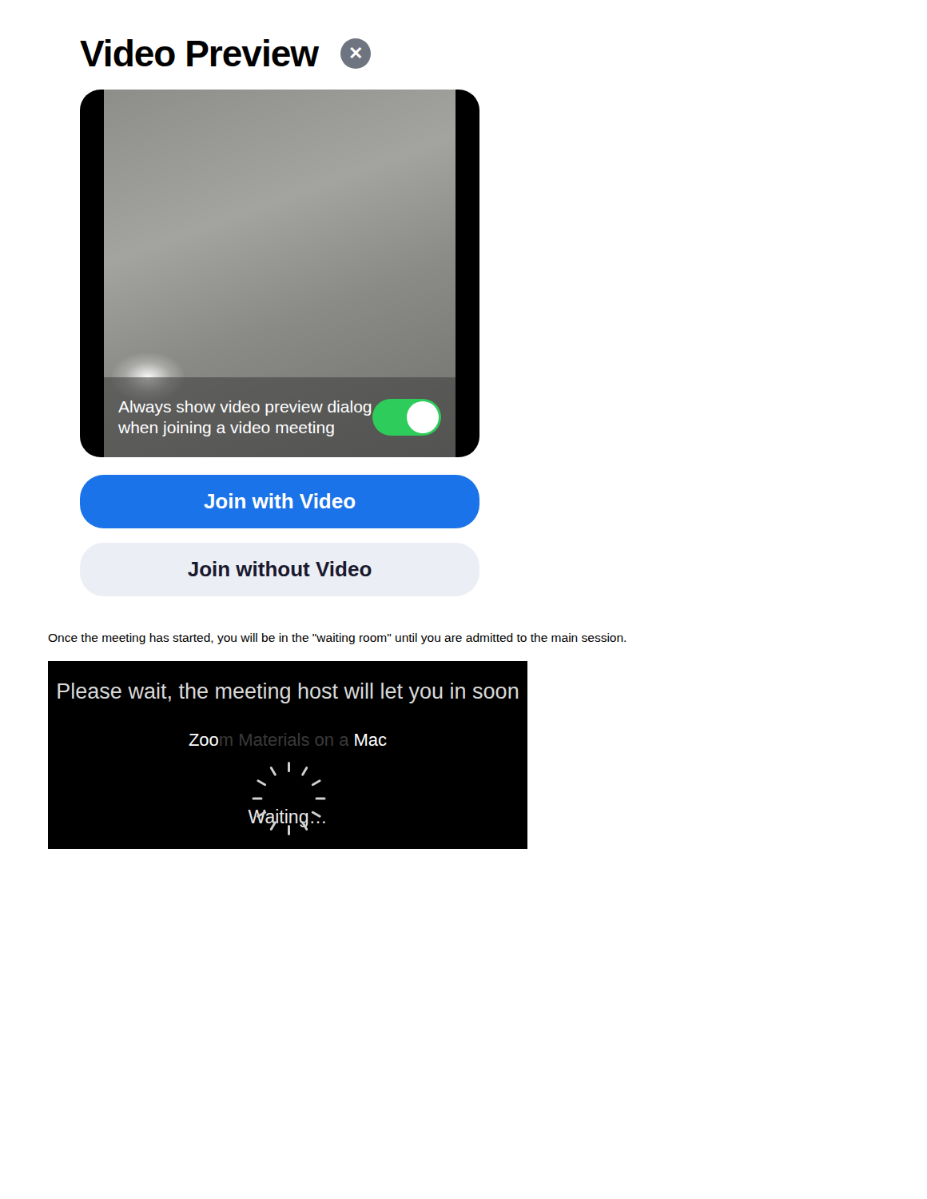Video Preview
✕
Always show video preview dialog when joining a video meeting
Join with Video
Join without Video
Once the meeting has started, you will be in the "waiting room" until you are admitted to the main session.
Please wait, the meeting host will let you in soon
Zoom Materials on a Mac
Waiting…